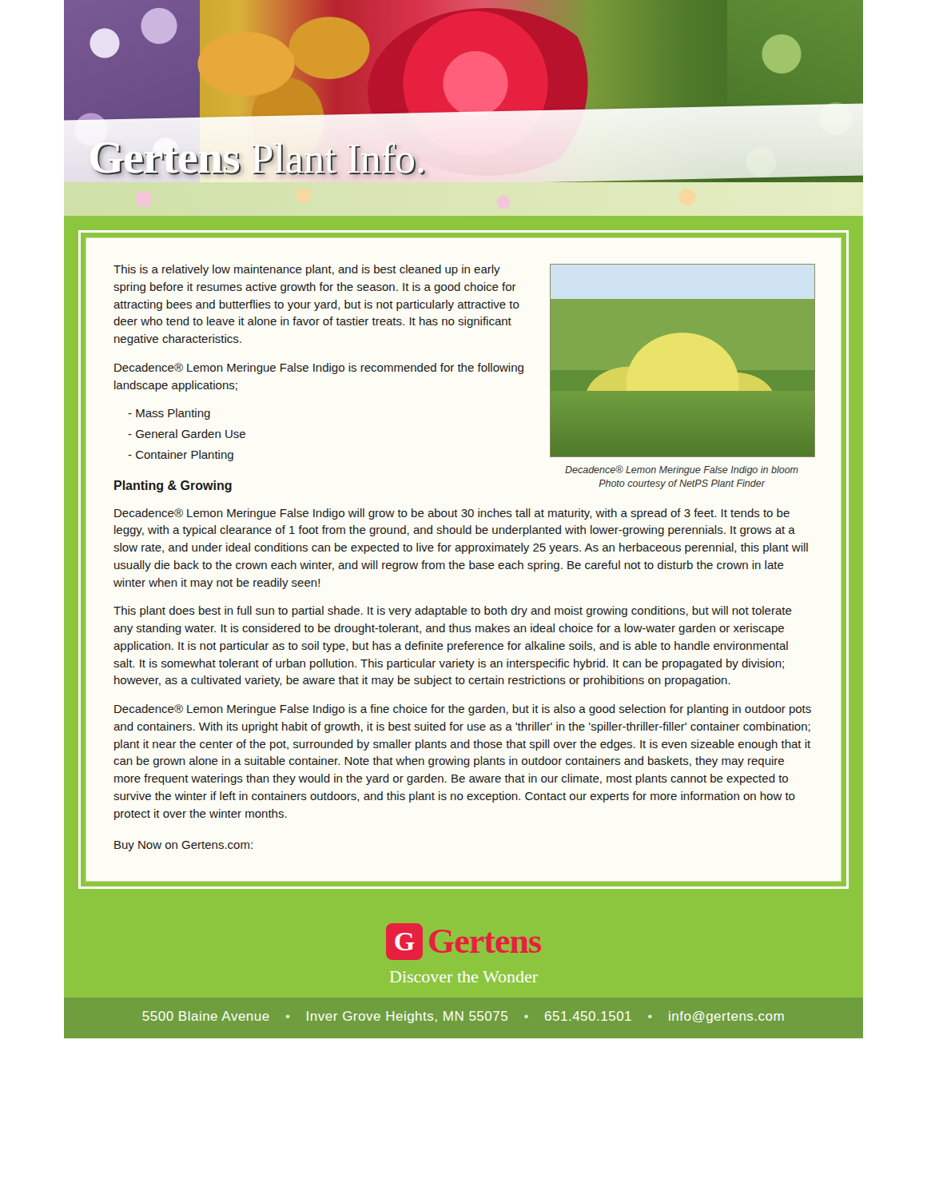Gertens Plant Info.
Decadence® Lemon Meringue False Indigo in bloom
Photo courtesy of NetPS Plant Finder
This is a relatively low maintenance plant, and is best cleaned up in early spring before it resumes active growth for the season. It is a good choice for attracting bees and butterflies to your yard, but is not particularly attractive to deer who tend to leave it alone in favor of tastier treats. It has no significant negative characteristics.
Decadence® Lemon Meringue False Indigo is recommended for the following landscape applications;
Mass Planting
General Garden Use
Container Planting
Planting & Growing
Decadence® Lemon Meringue False Indigo will grow to be about 30 inches tall at maturity, with a spread of 3 feet. It tends to be leggy, with a typical clearance of 1 foot from the ground, and should be underplanted with lower-growing perennials. It grows at a slow rate, and under ideal conditions can be expected to live for approximately 25 years. As an herbaceous perennial, this plant will usually die back to the crown each winter, and will regrow from the base each spring. Be careful not to disturb the crown in late winter when it may not be readily seen!
This plant does best in full sun to partial shade. It is very adaptable to both dry and moist growing conditions, but will not tolerate any standing water. It is considered to be drought-tolerant, and thus makes an ideal choice for a low-water garden or xeriscape application. It is not particular as to soil type, but has a definite preference for alkaline soils, and is able to handle environmental salt. It is somewhat tolerant of urban pollution. This particular variety is an interspecific hybrid. It can be propagated by division; however, as a cultivated variety, be aware that it may be subject to certain restrictions or prohibitions on propagation.
Decadence® Lemon Meringue False Indigo is a fine choice for the garden, but it is also a good selection for planting in outdoor pots and containers. With its upright habit of growth, it is best suited for use as a 'thriller' in the 'spiller-thriller-filler' container combination; plant it near the center of the pot, surrounded by smaller plants and those that spill over the edges. It is even sizeable enough that it can be grown alone in a suitable container. Note that when growing plants in outdoor containers and baskets, they may require more frequent waterings than they would in the yard or garden. Be aware that in our climate, most plants cannot be expected to survive the winter if left in containers outdoors, and this plant is no exception. Contact our experts for more information on how to protect it over the winter months.
Buy Now on Gertens.com:
GGertens
Discover the Wonder
5500 Blaine Avenue • Inver Grove Heights, MN 55075 • 651.450.1501 • info@gertens.com